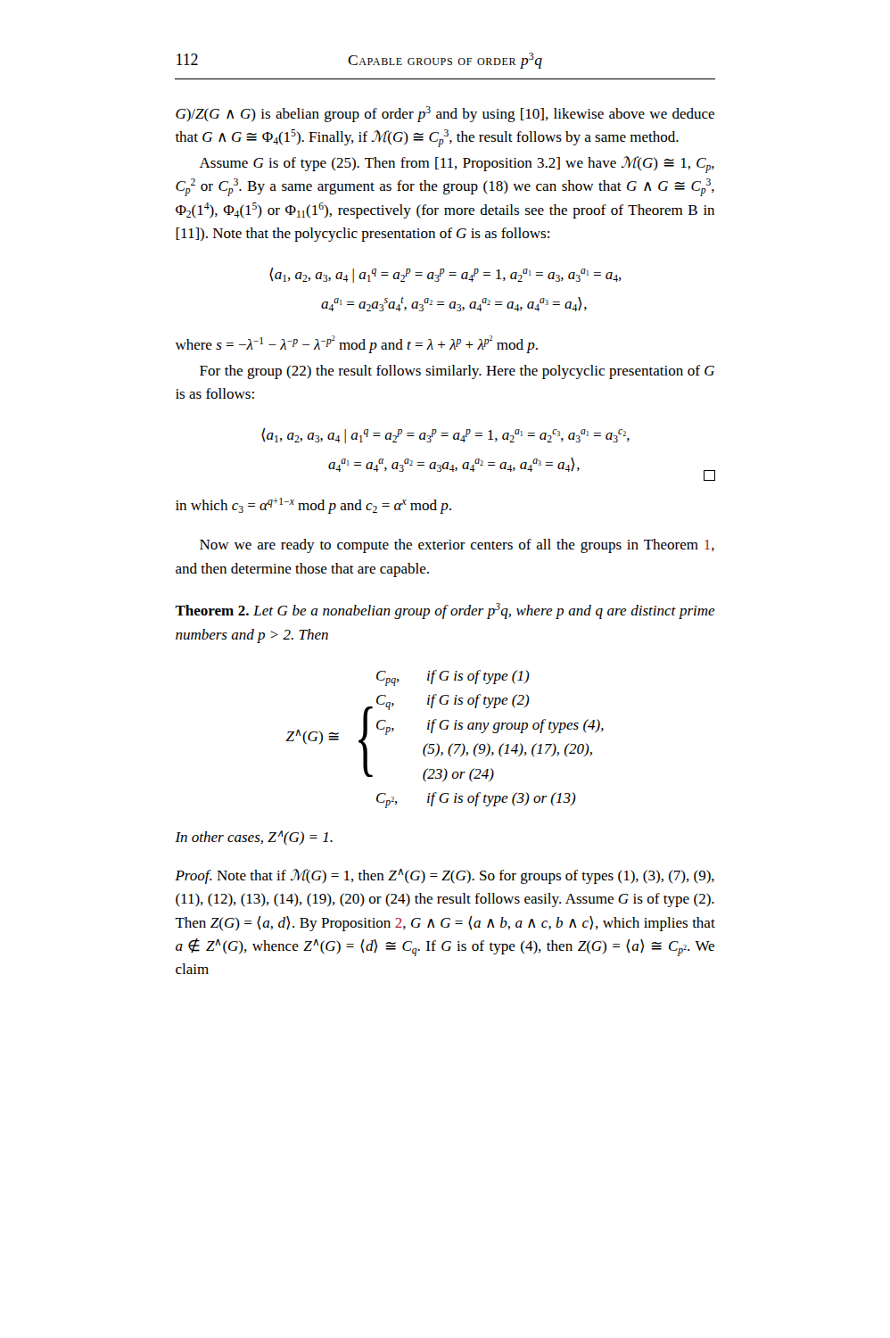112 Capable groups of order p3q 112
G)/Z(G ∧ G) is abelian group of order p3 and by using [10], likewise above we deduce that G ∧ G ≅ Φ4(15). Finally, if ℳ(G) ≅ Cp3, the result follows by a same method.
Assume G is of type (25). Then from [11, Proposition 3.2] we have ℳ(G) ≅ 1, Cp, Cp2 or Cp3. By a same argument as for the group (18) we can show that G ∧ G ≅ Cp3, Φ2(14), Φ4(15) or Φ11(16), respectively (for more details see the proof of Theorem B in [11]). Note that the polycyclic presentation of G is as follows:
⟨a1, a2, a3, a4 | a1q = a2p = a3p = a4p = 1, a2a1 = a3, a3a1 = a4, a4a1 = a2a3sa4t, a3a2 = a3, a4a2 = a4, a4a3 = a4⟩,
where s = −λ−1 − λ−p − λ−p2 mod p and t = λ + λp + λp2 mod p.
For the group (22) the result follows similarly. Here the polycyclic presentation of G is as follows:
⟨a1, a2, a3, a4 | a1q = a2p = a3p = a4p = 1, a2a1 = a2c3, a3a1 = a3c2, a4a1 = a4α, a3a2 = a3a4, a4a2 = a4, a4a3 = a4⟩,
in which c3 = αq+1−x mod p and c2 = αx mod p.
Now we are ready to compute the exterior centers of all the groups in Theorem 1, and then determine those that are capable.
Theorem 2. Let G be a nonabelian group of order p3q, where p and q are distinct prime numbers and p > 2. Then
Z∧(G) ≅ { Cpq, if G is of type (1) Cq, if G is of type (2) Cp, if G is any group of types (4), (5), (7), (9), (14), (17), (20), (23) or (24) Cp2, if G is of type (3) or (13)
In other cases, Z∧(G) = 1.
Proof. Note that if ℳ(G) = 1, then Z∧(G) = Z(G). So for groups of types (1), (3), (7), (9), (11), (12), (13), (14), (19), (20) or (24) the result follows easily. Assume G is of type (2). Then Z(G) = ⟨a, d⟩. By Proposition 2, G ∧ G = ⟨a ∧ b, a ∧ c, b ∧ c⟩, which implies that a ∉ Z∧(G), whence Z∧(G) = ⟨d⟩ ≅ Cq. If G is of type (4), then Z(G) = ⟨a⟩ ≅ Cp2. We claim